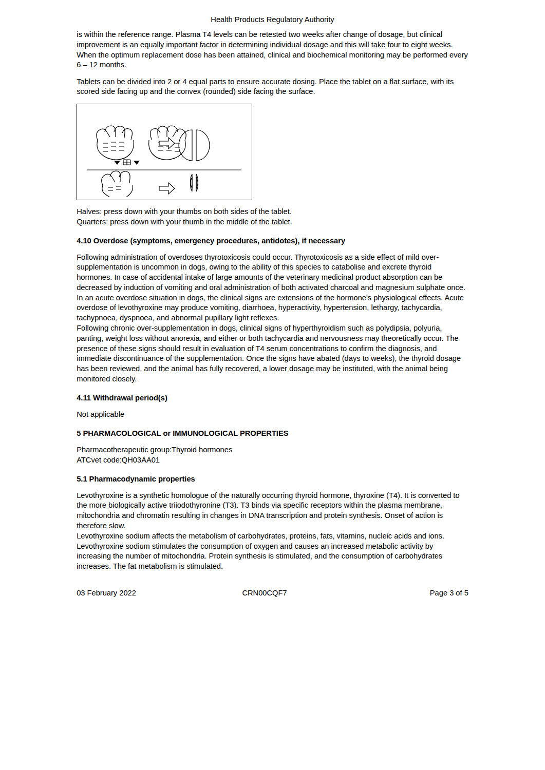Health Products Regulatory Authority
is within the reference range. Plasma T4 levels can be retested two weeks after change of dosage, but clinical improvement is an equally important factor in determining individual dosage and this will take four to eight weeks. When the optimum replacement dose has been attained, clinical and biochemical monitoring may be performed every 6 – 12 months.
Tablets can be divided into 2 or 4 equal parts to ensure accurate dosing. Place the tablet on a flat surface, with its scored side facing up and the convex (rounded) side facing the surface.
Halves: press down with your thumbs on both sides of the tablet.
Quarters: press down with your thumb in the middle of the tablet.
4.10 Overdose (symptoms, emergency procedures, antidotes), if necessary
Following administration of overdoses thyrotoxicosis could occur. Thyrotoxicosis as a side effect of mild over-supplementation is uncommon in dogs, owing to the ability of this species to catabolise and excrete thyroid hormones. In case of accidental intake of large amounts of the veterinary medicinal product absorption can be decreased by induction of vomiting and oral administration of both activated charcoal and magnesium sulphate once.
In an acute overdose situation in dogs, the clinical signs are extensions of the hormone's physiological effects. Acute overdose of levothyroxine may produce vomiting, diarrhoea, hyperactivity, hypertension, lethargy, tachycardia, tachypnoea, dyspnoea, and abnormal pupillary light reflexes.
Following chronic over-supplementation in dogs, clinical signs of hyperthyroidism such as polydipsia, polyuria, panting, weight loss without anorexia, and either or both tachycardia and nervousness may theoretically occur. The presence of these signs should result in evaluation of T4 serum concentrations to confirm the diagnosis, and immediate discontinuance of the supplementation. Once the signs have abated (days to weeks), the thyroid dosage has been reviewed, and the animal has fully recovered, a lower dosage may be instituted, with the animal being monitored closely.
4.11 Withdrawal period(s)
Not applicable
5 PHARMACOLOGICAL or IMMUNOLOGICAL PROPERTIES
Pharmacotherapeutic group:Thyroid hormones
ATCvet code:QH03AA01
5.1 Pharmacodynamic properties
Levothyroxine is a synthetic homologue of the naturally occurring thyroid hormone, thyroxine (T4). It is converted to the more biologically active triiodothyronine (T3). T3 binds via specific receptors within the plasma membrane, mitochondria and chromatin resulting in changes in DNA transcription and protein synthesis. Onset of action is therefore slow.
Levothyroxine sodium affects the metabolism of carbohydrates, proteins, fats, vitamins, nucleic acids and ions. Levothyroxine sodium stimulates the consumption of oxygen and causes an increased metabolic activity by increasing the number of mitochondria. Protein synthesis is stimulated, and the consumption of carbohydrates increases. The fat metabolism is stimulated.
03 February 2022
CRN00CQF7
Page 3 of 5